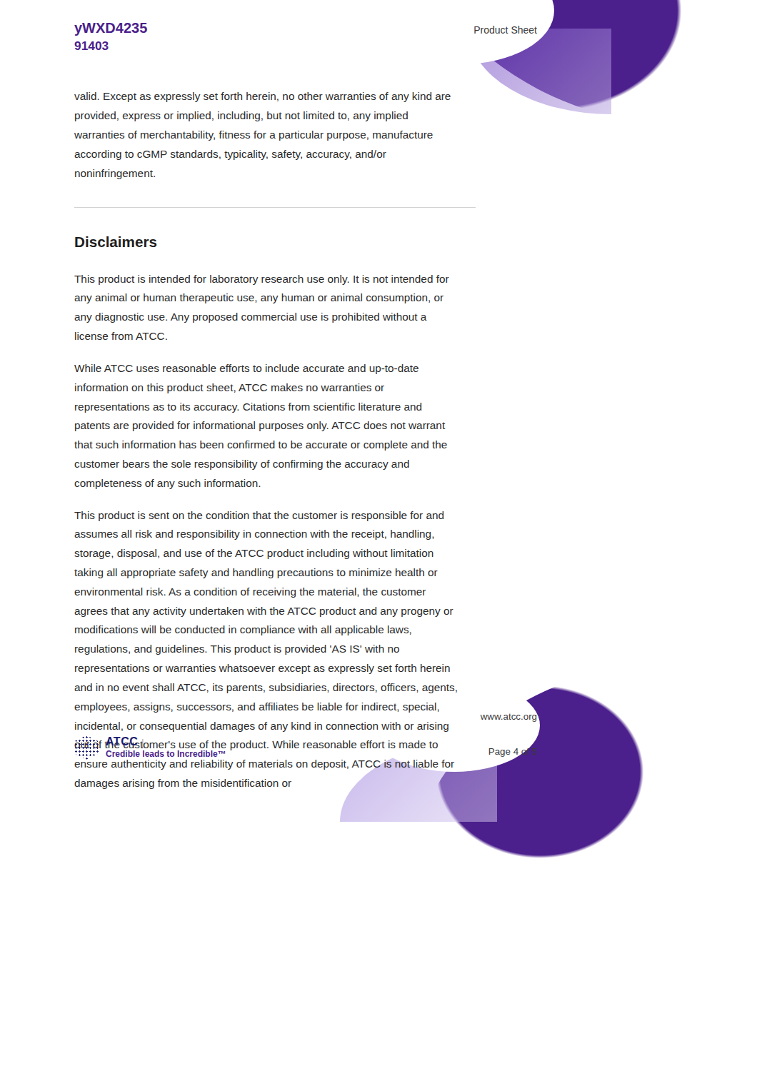yWXD4235 91403
Product Sheet
valid. Except as expressly set forth herein, no other warranties of any kind are provided, express or implied, including, but not limited to, any implied warranties of merchantability, fitness for a particular purpose, manufacture according to cGMP standards, typicality, safety, accuracy, and/or noninfringement.
Disclaimers
This product is intended for laboratory research use only. It is not intended for any animal or human therapeutic use, any human or animal consumption, or any diagnostic use. Any proposed commercial use is prohibited without a license from ATCC.
While ATCC uses reasonable efforts to include accurate and up-to-date information on this product sheet, ATCC makes no warranties or representations as to its accuracy. Citations from scientific literature and patents are provided for informational purposes only. ATCC does not warrant that such information has been confirmed to be accurate or complete and the customer bears the sole responsibility of confirming the accuracy and completeness of any such information.
This product is sent on the condition that the customer is responsible for and assumes all risk and responsibility in connection with the receipt, handling, storage, disposal, and use of the ATCC product including without limitation taking all appropriate safety and handling precautions to minimize health or environmental risk. As a condition of receiving the material, the customer agrees that any activity undertaken with the ATCC product and any progeny or modifications will be conducted in compliance with all applicable laws, regulations, and guidelines. This product is provided 'AS IS' with no representations or warranties whatsoever except as expressly set forth herein and in no event shall ATCC, its parents, subsidiaries, directors, officers, agents, employees, assigns, successors, and affiliates be liable for indirect, special, incidental, or consequential damages of any kind in connection with or arising out of the customer's use of the product. While reasonable effort is made to ensure authenticity and reliability of materials on deposit, ATCC is not liable for damages arising from the misidentification or
ATCC|
Credible leads to Incredible™
www.atcc.org Page 4 of 5